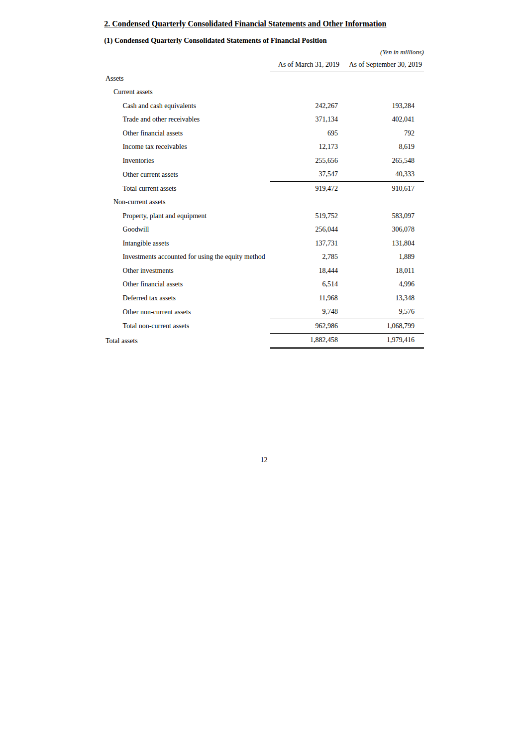2. Condensed Quarterly Consolidated Financial Statements and Other Information
(1) Condensed Quarterly Consolidated Statements of Financial Position
(Yen in millions)
| | As of March 31, 2019 | As of September 30, 2019 |
| --- | --- | --- |
| Assets | | |
| Current assets | | |
| Cash and cash equivalents | 242,267 | 193,284 |
| Trade and other receivables | 371,134 | 402,041 |
| Other financial assets | 695 | 792 |
| Income tax receivables | 12,173 | 8,619 |
| Inventories | 255,656 | 265,548 |
| Other current assets | 37,547 | 40,333 |
| Total current assets | 919,472 | 910,617 |
| Non-current assets | | |
| Property, plant and equipment | 519,752 | 583,097 |
| Goodwill | 256,044 | 306,078 |
| Intangible assets | 137,731 | 131,804 |
| Investments accounted for using the equity method | 2,785 | 1,889 |
| Other investments | 18,444 | 18,011 |
| Other financial assets | 6,514 | 4,996 |
| Deferred tax assets | 11,968 | 13,348 |
| Other non-current assets | 9,748 | 9,576 |
| Total non-current assets | 962,986 | 1,068,799 |
| Total assets | 1,882,458 | 1,979,416 |
12